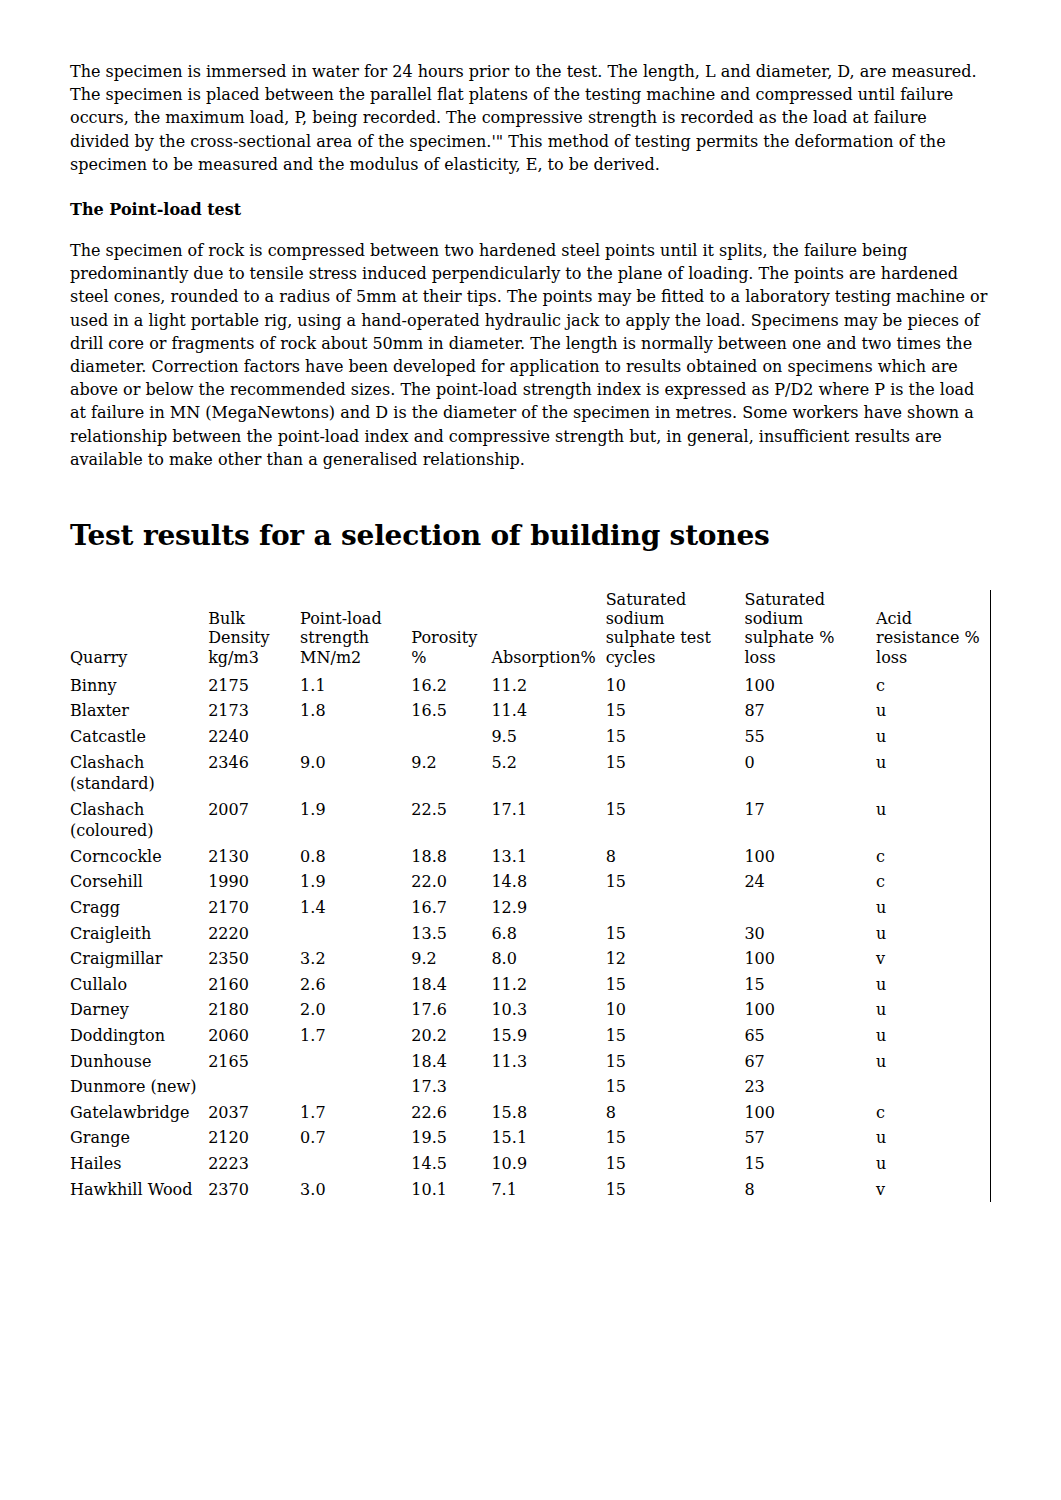The specimen is immersed in water for 24 hours prior to the test. The length, L and diameter, D, are measured. The specimen is placed between the parallel flat platens of the testing machine and compressed until failure occurs, the maximum load, P, being recorded. The compressive strength is recorded as the load at failure divided by the cross-sectional area of the specimen.'" This method of testing permits the deformation of the specimen to be measured and the modulus of elasticity, E, to be derived.
The Point-load test
The specimen of rock is compressed between two hardened steel points until it splits, the failure being predominantly due to tensile stress induced perpendicularly to the plane of loading. The points are hardened steel cones, rounded to a radius of 5mm at their tips. The points may be fitted to a laboratory testing machine or used in a light portable rig, using a hand-operated hydraulic jack to apply the load. Specimens may be pieces of drill core or fragments of rock about 50mm in diameter. The length is normally between one and two times the diameter. Correction factors have been developed for application to results obtained on specimens which are above or below the recommended sizes. The point-load strength index is expressed as P/D2 where P is the load at failure in MN (MegaNewtons) and D is the diameter of the specimen in metres. Some workers have shown a relationship between the point-load index and compressive strength but, in general, insufficient results are available to make other than a generalised relationship.
Test results for a selection of building stones
| Quarry | Bulk Density kg/m3 | Point-load strength MN/m2 | Porosity % | Absorption% | Saturated sodium sulphate test cycles | Saturated sodium sulphate % loss | Acid resistance % loss | |
| --- | --- | --- | --- | --- | --- | --- | --- | --- |
| Binny | 2175 | 1.1 | 16.2 | 11.2 | 10 | 100 | c | |
| Blaxter | 2173 | 1.8 | 16.5 | 11.4 | 15 | 87 | u | |
| Catcastle | 2240 | | | 9.5 | 15 | 55 | u | |
| Clashach (standard) | 2346 | 9.0 | 9.2 | 5.2 | 15 | 0 | u | |
| Clashach (coloured) | 2007 | 1.9 | 22.5 | 17.1 | 15 | 17 | u | |
| Corncockle | 2130 | 0.8 | 18.8 | 13.1 | 8 | 100 | c | |
| Corsehill | 1990 | 1.9 | 22.0 | 14.8 | 15 | 24 | c | |
| Cragg | 2170 | 1.4 | 16.7 | 12.9 | | | u | |
| Craigleith | 2220 | | 13.5 | 6.8 | 15 | 30 | u | |
| Craigmillar | 2350 | 3.2 | 9.2 | 8.0 | 12 | 100 | v | |
| Cullalo | 2160 | 2.6 | 18.4 | 11.2 | 15 | 15 | u | |
| Darney | 2180 | 2.0 | 17.6 | 10.3 | 10 | 100 | u | |
| Doddington | 2060 | 1.7 | 20.2 | 15.9 | 15 | 65 | u | |
| Dunhouse | 2165 | | 18.4 | 11.3 | 15 | 67 | u | |
| Dunmore (new) | | | 17.3 | | 15 | 23 | | |
| Gatelawbridge | 2037 | 1.7 | 22.6 | 15.8 | 8 | 100 | c | |
| Grange | 2120 | 0.7 | 19.5 | 15.1 | 15 | 57 | u | |
| Hailes | 2223 | | 14.5 | 10.9 | 15 | 15 | u | |
| Hawkhill Wood | 2370 | 3.0 | 10.1 | 7.1 | 15 | 8 | v | |